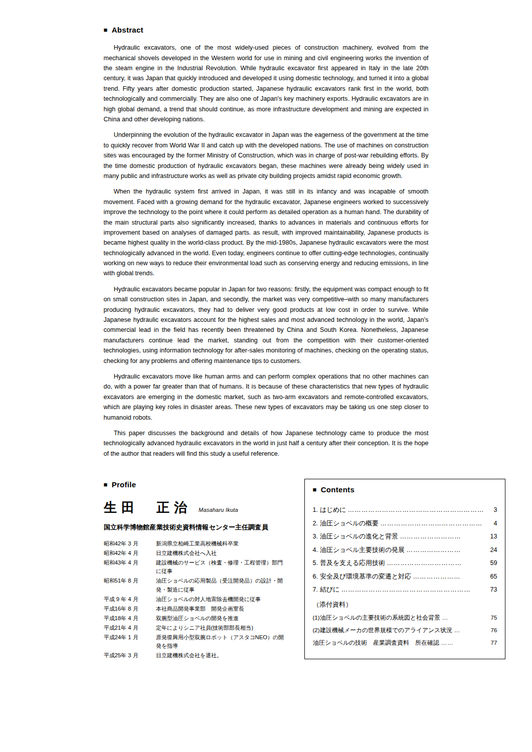Abstract
Hydraulic excavators, one of the most widely-used pieces of construction machinery, evolved from the mechanical shovels developed in the Western world for use in mining and civil engineering works the invention of the steam engine in the Industrial Revolution. While hydraulic excavator first appeared in Italy in the late 20th century, it was Japan that quickly introduced and developed it using domestic technology, and turned it into a global trend. Fifty years after domestic production started, Japanese hydraulic excavators rank first in the world, both technologically and commercially. They are also one of Japan's key machinery exports. Hydraulic excavators are in high global demand, a trend that should continue, as more infrastructure development and mining are expected in China and other developing nations.
Underpinning the evolution of the hydraulic excavator in Japan was the eagerness of the government at the time to quickly recover from World War II and catch up with the developed nations. The use of machines on construction sites was encouraged by the former Ministry of Construction, which was in charge of post-war rebuilding efforts. By the time domestic production of hydraulic excavators began, these machines were already being widely used in many public and infrastructure works as well as private city building projects amidst rapid economic growth.
When the hydraulic system first arrived in Japan, it was still in its infancy and was incapable of smooth movement. Faced with a growing demand for the hydraulic excavator, Japanese engineers worked to successively improve the technology to the point where it could perform as detailed operation as a human hand. The durability of the main structural parts also significantly increased, thanks to advances in materials and continuous efforts for improvement based on analyses of damaged parts. as result, with improved maintainability, Japanese products is became highest quality in the world-class product. By the mid-1980s, Japanese hydraulic excavators were the most technologically advanced in the world. Even today, engineers continue to offer cutting-edge technologies, continually working on new ways to reduce their environmental load such as conserving energy and reducing emissions, in line with global trends.
Hydraulic excavators became popular in Japan for two reasons: firstly, the equipment was compact enough to fit on small construction sites in Japan, and secondly, the market was very competitive–with so many manufacturers producing hydraulic excavators, they had to deliver very good products at low cost in order to survive. While Japanese hydraulic excavators account for the highest sales and most advanced technology in the world, Japan's commercial lead in the field has recently been threatened by China and South Korea. Nonetheless, Japanese manufacturers continue lead the market, standing out from the competition with their customer-oriented technologies, using information technology for after-sales monitoring of machines, checking on the operating status, checking for any problems and offering maintenance tips to customers.
Hydraulic excavators move like human arms and can perform complex operations that no other machines can do, with a power far greater than that of humans. It is because of these characteristics that new types of hydraulic excavators are emerging in the domestic market, such as two-arm excavators and remote-controlled excavators, which are playing key roles in disaster areas. These new types of excavators may be taking us one step closer to humanoid robots.
This paper discusses the background and details of how Japanese technology came to produce the most technologically advanced hydraulic excavators in the world in just half a century after their conception. It is the hope of the author that readers will find this study a useful reference.
Profile
生田　正治 Masaharu Ikuta
国立科学博物館産業技術史資料情報センター主任調査員
| 昭和42年 3 月 | 新潟県立柏崎工業高校機械科卒業 |
| 昭和42年 4 月 | 日立建機株式会社へ入社 |
| 昭和43年 4 月 | 建設機械のサービス（検査・修理・工程管理）部門に従事 |
| 昭和51年 8 月 | 油圧ショベルの応用製品（受注開発品）の設計・開発・製造に従事 |
| 平成 9 年 4 月 | 油圧ショベルの対人地雷除去機開発に従事 |
| 平成16年 8 月 | 本社商品開発事業部 開発企画室長 |
| 平成18年 4 月 | 双腕型油圧ショベルの開発を推進 |
| 平成21年 4 月 | 定年によりシニア社員(技術部部長相当) |
| 平成24年 1 月 | 原発復興用小型双腕ロボット（アスタコNEO）の開発を指導 |
| 平成25年 3 月 | 日立建機株式会社を退社。 |
Contents
1. はじめに……………………………………………………3
2. 油圧ショベルの概要………………………………………4
3. 油圧ショベルの進化と背景………………………13
4. 油圧ショベル主要技術の発展……………………24
5. 普及を支える応用技術……………………………59
6. 安全及び環境基準の変遷と対応…………………65
7. 結びに…………………………………………………73
（添付資料）
(1)油圧ショベルの主要技術の系統図と社会背景…75
(2)建設機械メーカの世界規模でのアライアンス状況…76
油圧ショベルの技術　産業調査資料　所在確認……77